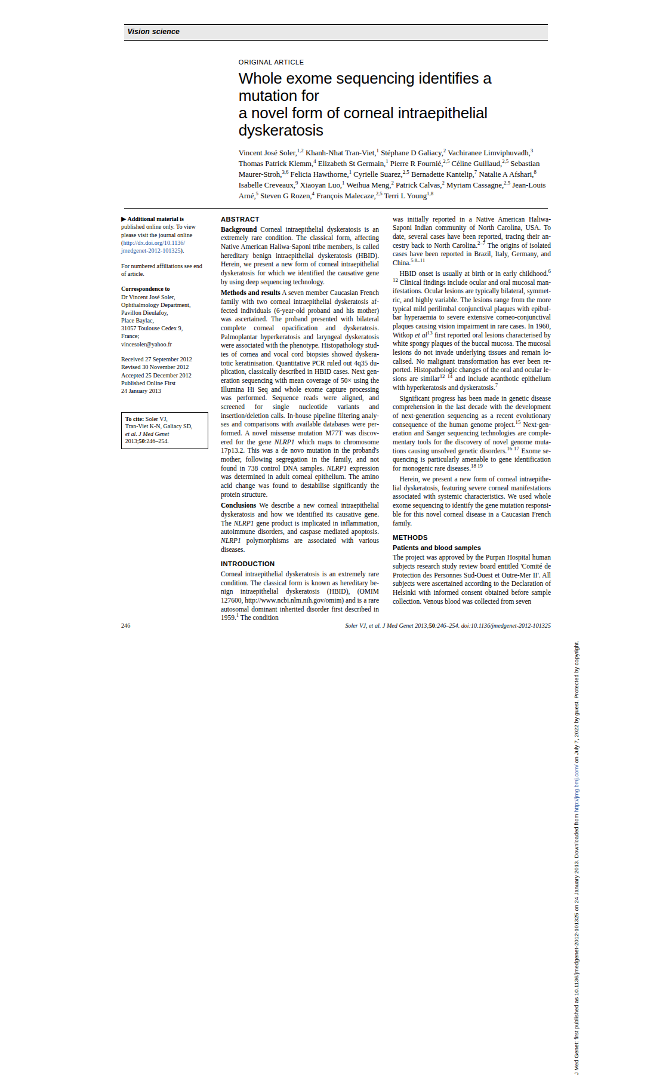Vision science
J Med Genet: first published as 10.1136/jmedgenet-2012-101325 on 24 January 2013. Downloaded from http://jmg.bmj.com/ on July 7, 2022 by guest. Protected by copyright.
ORIGINAL ARTICLE
Whole exome sequencing identifies a mutation for
a novel form of corneal intraepithelial dyskeratosis
Vincent José Soler,1,2 Khanh-Nhat Tran-Viet,1 Stéphane D Galiacy,2 Vachiranee Limviphuvadh,3 Thomas Patrick Klemm,4 Elizabeth St Germain,1 Pierre R Fournié,2,5 Céline Guillaud,2,5 Sebastian Maurer-Stroh,3,6 Felicia Hawthorne,1 Cyrielle Suarez,2,5 Bernadette Kantelip,7 Natalie A Afshari,8 Isabelle Creveaux,9 Xiaoyan Luo,1 Weihua Meng,2 Patrick Calvas,2 Myriam Cassagne,2,5 Jean-Louis Arné,5 Steven G Rozen,4 François Malecaze,2,5 Terri L Young1,8
▶ Additional material is published online only. To view please visit the journal online (http://dx.doi.org/10.1136/
jmedgenet-2012-101325).
For numbered affiliations see end of article.
Correspondence to
Dr Vincent José Soler,
Ophthalmology Department,
Pavillon Dieulafoy,
Place Baylac,
31057 Toulouse Cedex 9,
France;
vincesoler@yahoo.fr
Received 27 September 2012
Revised 30 November 2012
Accepted 25 December 2012
Published Online First
24 January 2013
To cite: Soler VJ,
Tran-Viet K-N, Galiacy SD,
et al. J Med Genet
2013;50:246–254.
ABSTRACT
Background Corneal intraepithelial dyskeratosis is an extremely rare condition. The classical form, affecting Native American Haliwa-Saponi tribe members, is called hereditary benign intraepithelial dyskeratosis (HBID). Herein, we present a new form of corneal intraepithelial dyskeratosis for which we identified the causative gene by using deep sequencing technology.
Methods and results A seven member Caucasian French family with two corneal intraepithelial dyskeratosis affected individuals (6-year-old proband and his mother) was ascertained. The proband presented with bilateral complete corneal opacification and dyskeratosis. Palmoplantar hyperkeratosis and laryngeal dyskeratosis were associated with the phenotype. Histopathology studies of cornea and vocal cord biopsies showed dyskeratotic keratinisation. Quantitative PCR ruled out 4q35 duplication, classically described in HBID cases. Next generation sequencing with mean coverage of 50× using the Illumina Hi Seq and whole exome capture processing was performed. Sequence reads were aligned, and screened for single nucleotide variants and insertion/deletion calls. In-house pipeline filtering analyses and comparisons with available databases were performed. A novel missense mutation M77T was discovered for the gene NLRP1 which maps to chromosome 17p13.2. This was a de novo mutation in the proband's mother, following segregation in the family, and not found in 738 control DNA samples. NLRP1 expression was determined in adult corneal epithelium. The amino acid change was found to destabilise significantly the protein structure.
Conclusions We describe a new corneal intraepithelial dyskeratosis and how we identified its causative gene. The NLRP1 gene product is implicated in inflammation, autoimmune disorders, and caspase mediated apoptosis. NLRP1 polymorphisms are associated with various diseases.
INTRODUCTION
Corneal intraepithelial dyskeratosis is an extremely rare condition. The classical form is known as hereditary benign intraepithelial dyskeratosis (HBID), (OMIM 127600, http://www.ncbi.nlm.nih.gov/omim) and is a rare autosomal dominant inherited disorder first described in 1959.1 The condition
was initially reported in a Native American Haliwa-Saponi Indian community of North Carolina, USA. To date, several cases have been reported, tracing their ancestry back to North Carolina.2–7 The origins of isolated cases have been reported in Brazil, Italy, Germany, and China.5 8–11
HBID onset is usually at birth or in early childhood.6 12 Clinical findings include ocular and oral mucosal manifestations. Ocular lesions are typically bilateral, symmetric, and highly variable. The lesions range from the more typical mild perilimbal conjunctival plaques with epibulbar hyperaemia to severe extensive corneo-conjunctival plaques causing vision impairment in rare cases. In 1960, Witkop et al13 first reported oral lesions characterised by white spongy plaques of the buccal mucosa. The mucosal lesions do not invade underlying tissues and remain localised. No malignant transformation has ever been reported. Histopathologic changes of the oral and ocular lesions are similar12 14 and include acanthotic epithelium with hyperkeratosis and dyskeratosis.7
Significant progress has been made in genetic disease comprehension in the last decade with the development of next-generation sequencing as a recent evolutionary consequence of the human genome project.15 Next-generation and Sanger sequencing technologies are complementary tools for the discovery of novel genome mutations causing unsolved genetic disorders.16 17 Exome sequencing is particularly amenable to gene identification for monogenic rare diseases.18 19
Herein, we present a new form of corneal intraepithelial dyskeratosis, featuring severe corneal manifestations associated with systemic characteristics. We used whole exome sequencing to identify the gene mutation responsible for this novel corneal disease in a Caucasian French family.
METHODS
Patients and blood samples
The project was approved by the Purpan Hospital human subjects research study review board entitled 'Comité de Protection des Personnes Sud-Ouest et Outre-Mer II'. All subjects were ascertained according to the Declaration of Helsinki with informed consent obtained before sample collection. Venous blood was collected from seven
246 Soler VJ, et al. J Med Genet 2013;50:246–254. doi:10.1136/jmedgenet-2012-101325